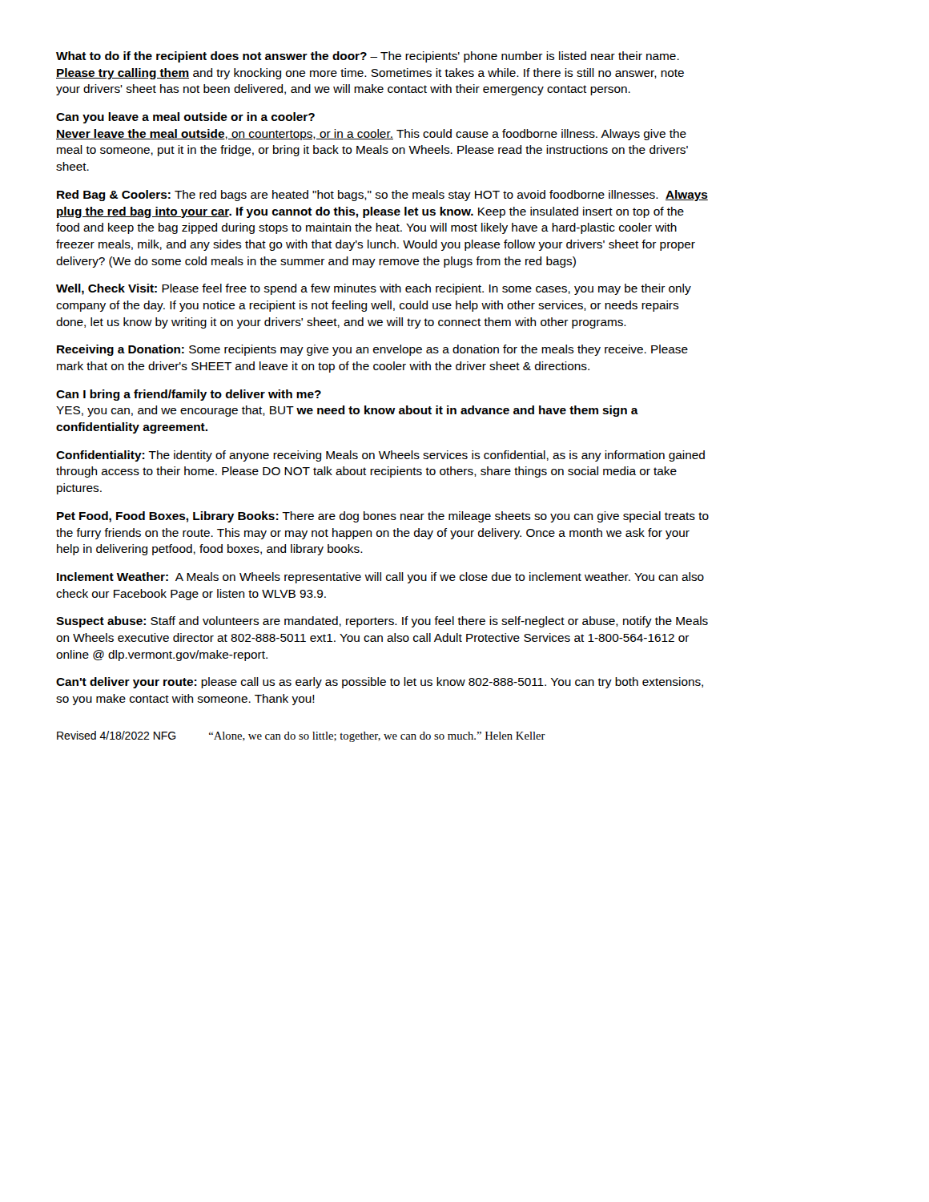What to do if the recipient does not answer the door? – The recipients' phone number is listed near their name. Please try calling them and try knocking one more time. Sometimes it takes a while. If there is still no answer, note your drivers' sheet has not been delivered, and we will make contact with their emergency contact person.
Can you leave a meal outside or in a cooler?
Never leave the meal outside, on countertops, or in a cooler. This could cause a foodborne illness. Always give the meal to someone, put it in the fridge, or bring it back to Meals on Wheels. Please read the instructions on the drivers' sheet.
Red Bag & Coolers: The red bags are heated "hot bags," so the meals stay HOT to avoid foodborne illnesses. Always plug the red bag into your car. If you cannot do this, please let us know. Keep the insulated insert on top of the food and keep the bag zipped during stops to maintain the heat. You will most likely have a hard-plastic cooler with freezer meals, milk, and any sides that go with that day's lunch. Would you please follow your drivers' sheet for proper delivery? (We do some cold meals in the summer and may remove the plugs from the red bags)
Well, Check Visit: Please feel free to spend a few minutes with each recipient. In some cases, you may be their only company of the day. If you notice a recipient is not feeling well, could use help with other services, or needs repairs done, let us know by writing it on your drivers' sheet, and we will try to connect them with other programs.
Receiving a Donation: Some recipients may give you an envelope as a donation for the meals they receive. Please mark that on the driver's SHEET and leave it on top of the cooler with the driver sheet & directions.
Can I bring a friend/family to deliver with me?
YES, you can, and we encourage that, BUT we need to know about it in advance and have them sign a confidentiality agreement.
Confidentiality: The identity of anyone receiving Meals on Wheels services is confidential, as is any information gained through access to their home. Please DO NOT talk about recipients to others, share things on social media or take pictures.
Pet Food, Food Boxes, Library Books: There are dog bones near the mileage sheets so you can give special treats to the furry friends on the route. This may or may not happen on the day of your delivery. Once a month we ask for your help in delivering petfood, food boxes, and library books.
Inclement Weather: A Meals on Wheels representative will call you if we close due to inclement weather. You can also check our Facebook Page or listen to WLVB 93.9.
Suspect abuse: Staff and volunteers are mandated, reporters. If you feel there is self-neglect or abuse, notify the Meals on Wheels executive director at 802-888-5011 ext1. You can also call Adult Protective Services at 1-800-564-1612 or online @ dlp.vermont.gov/make-report.
Can't deliver your route: please call us as early as possible to let us know 802-888-5011. You can try both extensions, so you make contact with someone. Thank you!
Revised 4/18/2022 NFG “Alone, we can do so little; together, we can do so much.” Helen Keller